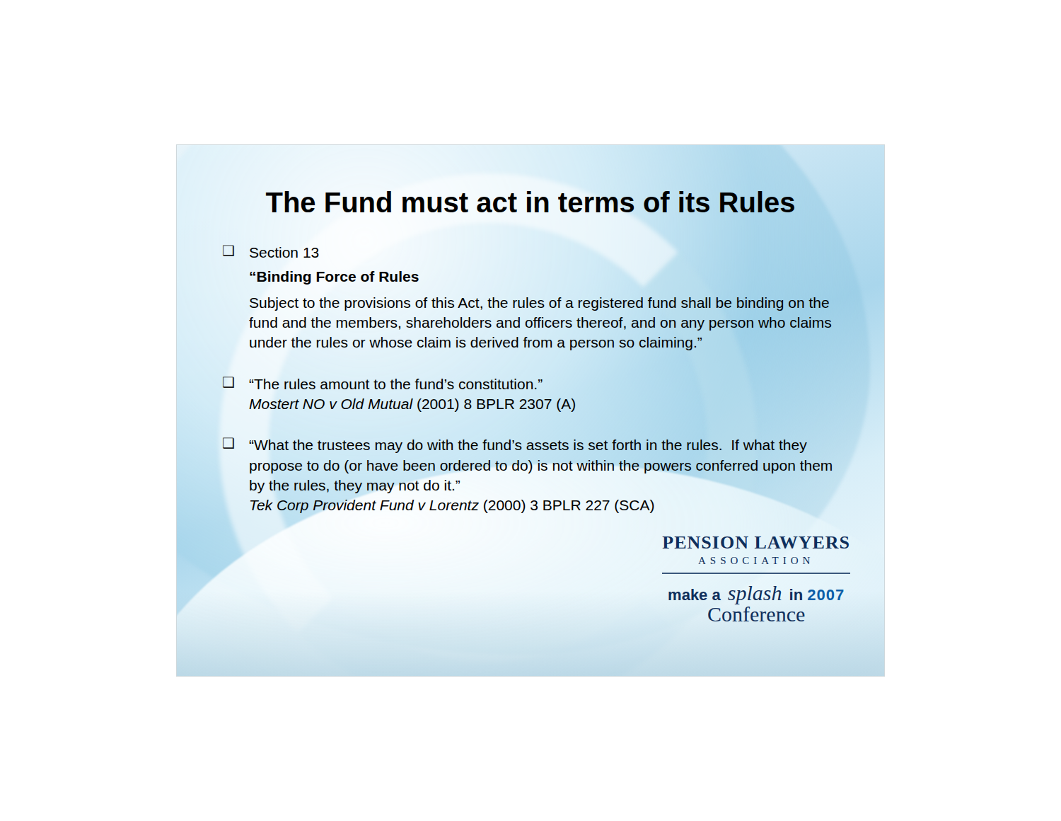The Fund must act in terms of its Rules
Section 13
“Binding Force of Rules Subject to the provisions of this Act, the rules of a registered fund shall be binding on the fund and the members, shareholders and officers thereof, and on any person who claims under the rules or whose claim is derived from a person so claiming.”
“The rules amount to the fund’s constitution.”
Mostert NO v Old Mutual (2001) 8 BPLR 2307 (A)
“What the trustees may do with the fund’s assets is set forth in the rules. If what they propose to do (or have been ordered to do) is not within the powers conferred upon them by the rules, they may not do it.”
Tek Corp Provident Fund v Lorentz (2000) 3 BPLR 227 (SCA)
PENSION LAWYERS
ASSOCIATION
make a splash in 2007
Conference